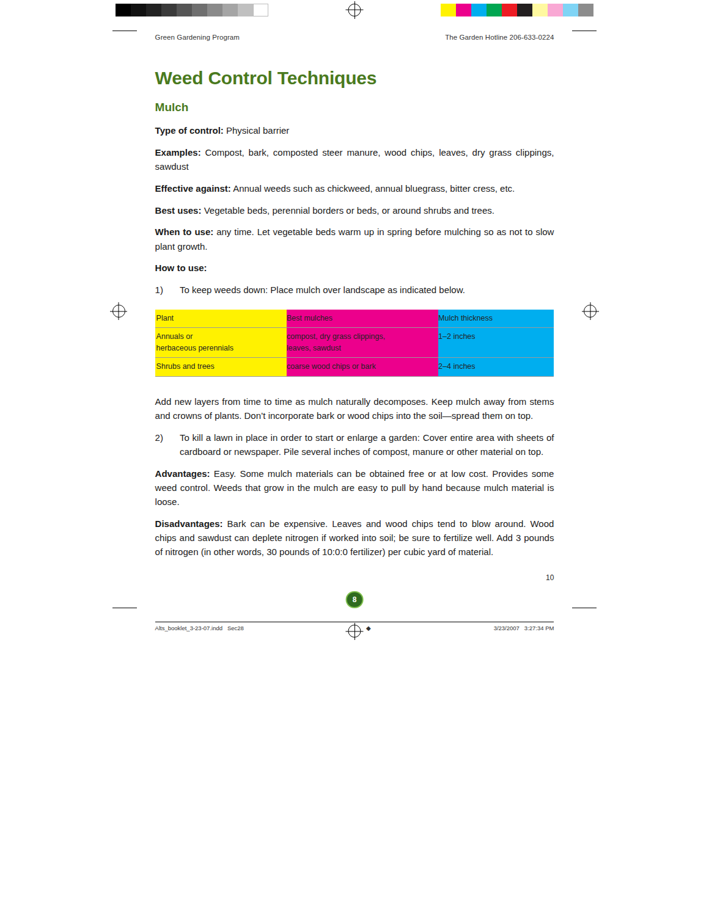Green Gardening Program The Garden Hotline 206-633-0224
Weed Control Techniques
Mulch
Type of control: Physical barrier
Examples: Compost, bark, composted steer manure, wood chips, leaves, dry grass clippings, sawdust
Effective against: Annual weeds such as chickweed, annual bluegrass, bitter cress, etc.
Best uses: Vegetable beds, perennial borders or beds, or around shrubs and trees.
When to use: any time. Let vegetable beds warm up in spring before mulching so as not to slow plant growth.
How to use:
1) To keep weeds down: Place mulch over landscape as indicated below.
| Plant | Best mulches | Mulch thickness |
| --- | --- | --- |
| Annuals or herbaceous perennials | compost, dry grass clippings, leaves, sawdust | 1–2 inches |
| Shrubs and trees | coarse wood chips or bark | 2–4 inches |
Add new layers from time to time as mulch naturally decomposes. Keep mulch away from stems and crowns of plants. Don’t incorporate bark or wood chips into the soil—spread them on top.
2) To kill a lawn in place in order to start or enlarge a garden: Cover entire area with sheets of cardboard or newspaper. Pile several inches of compost, manure or other material on top.
Advantages: Easy. Some mulch materials can be obtained free or at low cost. Provides some weed control. Weeds that grow in the mulch are easy to pull by hand because mulch material is loose.
Disadvantages: Bark can be expensive. Leaves and wood chips tend to blow around. Wood chips and sawdust can deplete nitrogen if worked into soil; be sure to fertilize well. Add 3 pounds of nitrogen (in other words, 30 pounds of 10:0:0 fertilizer) per cubic yard of material.
10
8
Alts_booklet_3-23-07.indd Sec28 ◆ 3/23/2007 3:27:34 PM